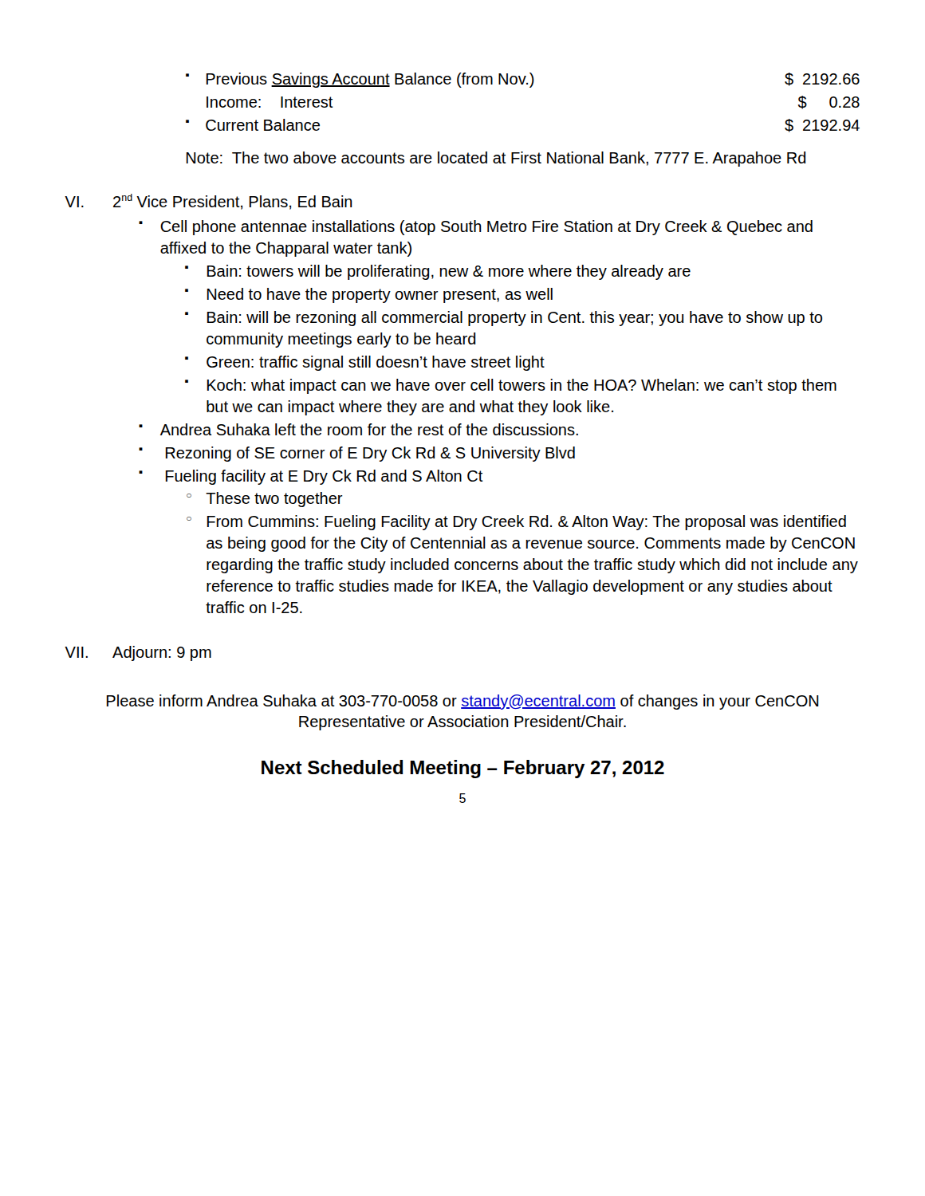Previous Savings Account Balance (from Nov.) $ 2192.66
Income: Interest $ 0.28
Current Balance $ 2192.94
Note: The two above accounts are located at First National Bank, 7777 E. Arapahoe Rd
VI. 2nd Vice President, Plans, Ed Bain
Cell phone antennae installations (atop South Metro Fire Station at Dry Creek & Quebec and affixed to the Chapparal water tank)
Bain: towers will be proliferating, new & more where they already are
Need to have the property owner present, as well
Bain: will be rezoning all commercial property in Cent. this year; you have to show up to community meetings early to be heard
Green: traffic signal still doesn’t have street light
Koch: what impact can we have over cell towers in the HOA? Whelan: we can’t stop them but we can impact where they are and what they look like.
Andrea Suhaka left the room for the rest of the discussions.
Rezoning of SE corner of E Dry Ck Rd & S University Blvd
Fueling facility at E Dry Ck Rd and S Alton Ct
These two together
From Cummins: Fueling Facility at Dry Creek Rd. & Alton Way: The proposal was identified as being good for the City of Centennial as a revenue source. Comments made by CenCON regarding the traffic study included concerns about the traffic study which did not include any reference to traffic studies made for IKEA, the Vallagio development or any studies about traffic on I-25.
VII. Adjourn: 9 pm
Please inform Andrea Suhaka at 303-770-0058 or standy@ecentral.com of changes in your CenCON Representative or Association President/Chair.
Next Scheduled Meeting – February 27, 2012
5